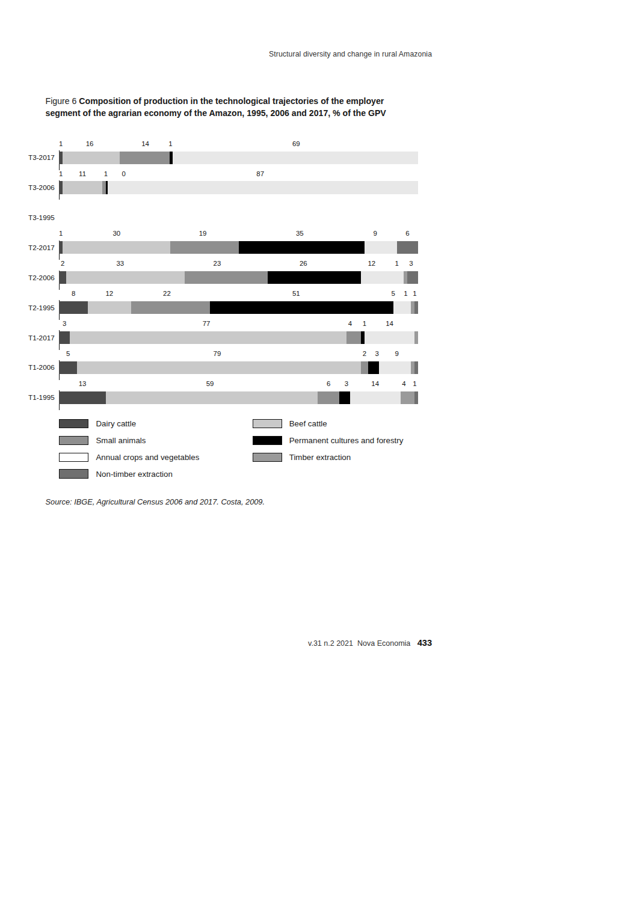Structural diversity and change in rural Amazonia
Figure 6 Composition of production in the technological trajectories of the employer segment of the agrarian economy of the Amazon, 1995, 2006 and 2017, % of the GPV
T3-2017
1 16 14 1 69
T3-2006
1 11 1 0 87
T3-1995
T2-2017
1 30 19 35 9 6
T2-2006
2 33 23 26 12 1 3
T2-1995
8 12 22 51 5 1 1
T1-2017
3 77 4 1 14
T1-2006
5 79 2 3 9
T1-1995
13 59 6 3 14 4 1
Dairy cattle
Beef cattle
Small animals
Permanent cultures and forestry
Annual crops and vegetables
Timber extraction
Non-timber extraction
Source: IBGE, Agricultural Census 2006 and 2017. Costa, 2009.
v.31 n.2 2021 Nova Economia433